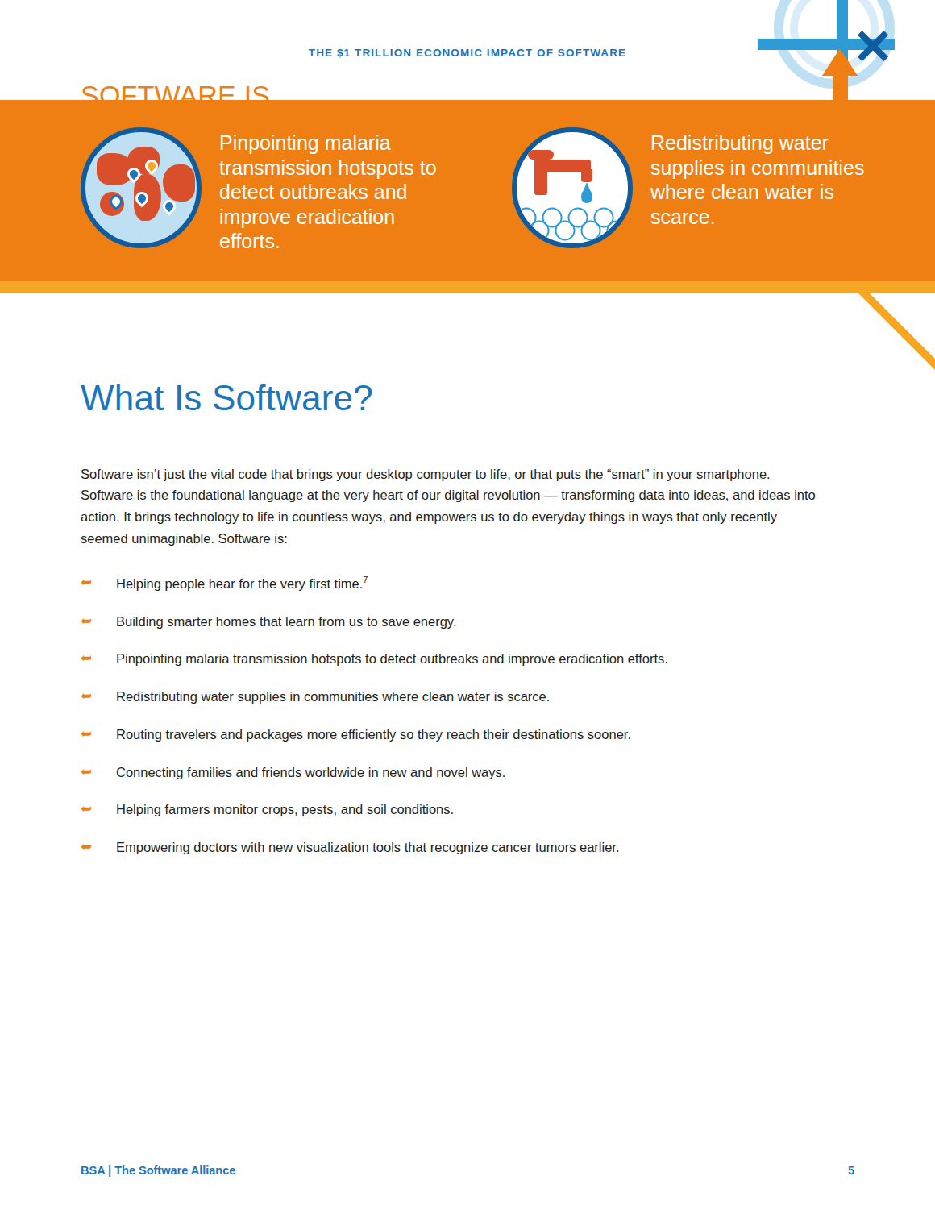The $1 Trillion Economic Impact of Software
SOFTWARE IS...
Pinpointing malaria transmission hotspots to detect outbreaks and improve eradication efforts.
Redistributing water supplies in communities where clean water is scarce.
What Is Software?
Software isn’t just the vital code that brings your desktop computer to life, or that puts the “smart” in your smartphone. Software is the foundational language at the very heart of our digital revolution — transforming data into ideas, and ideas into action. It brings technology to life in countless ways, and empowers us to do everyday things in ways that only recently seemed unimaginable. Software is:
Helping people hear for the very first time.7
Building smarter homes that learn from us to save energy.
Pinpointing malaria transmission hotspots to detect outbreaks and improve eradication efforts.
Redistributing water supplies in communities where clean water is scarce.
Routing travelers and packages more efficiently so they reach their destinations sooner.
Connecting families and friends worldwide in new and novel ways.
Helping farmers monitor crops, pests, and soil conditions.
Empowering doctors with new visualization tools that recognize cancer tumors earlier.
BSA | The Software Alliance 5